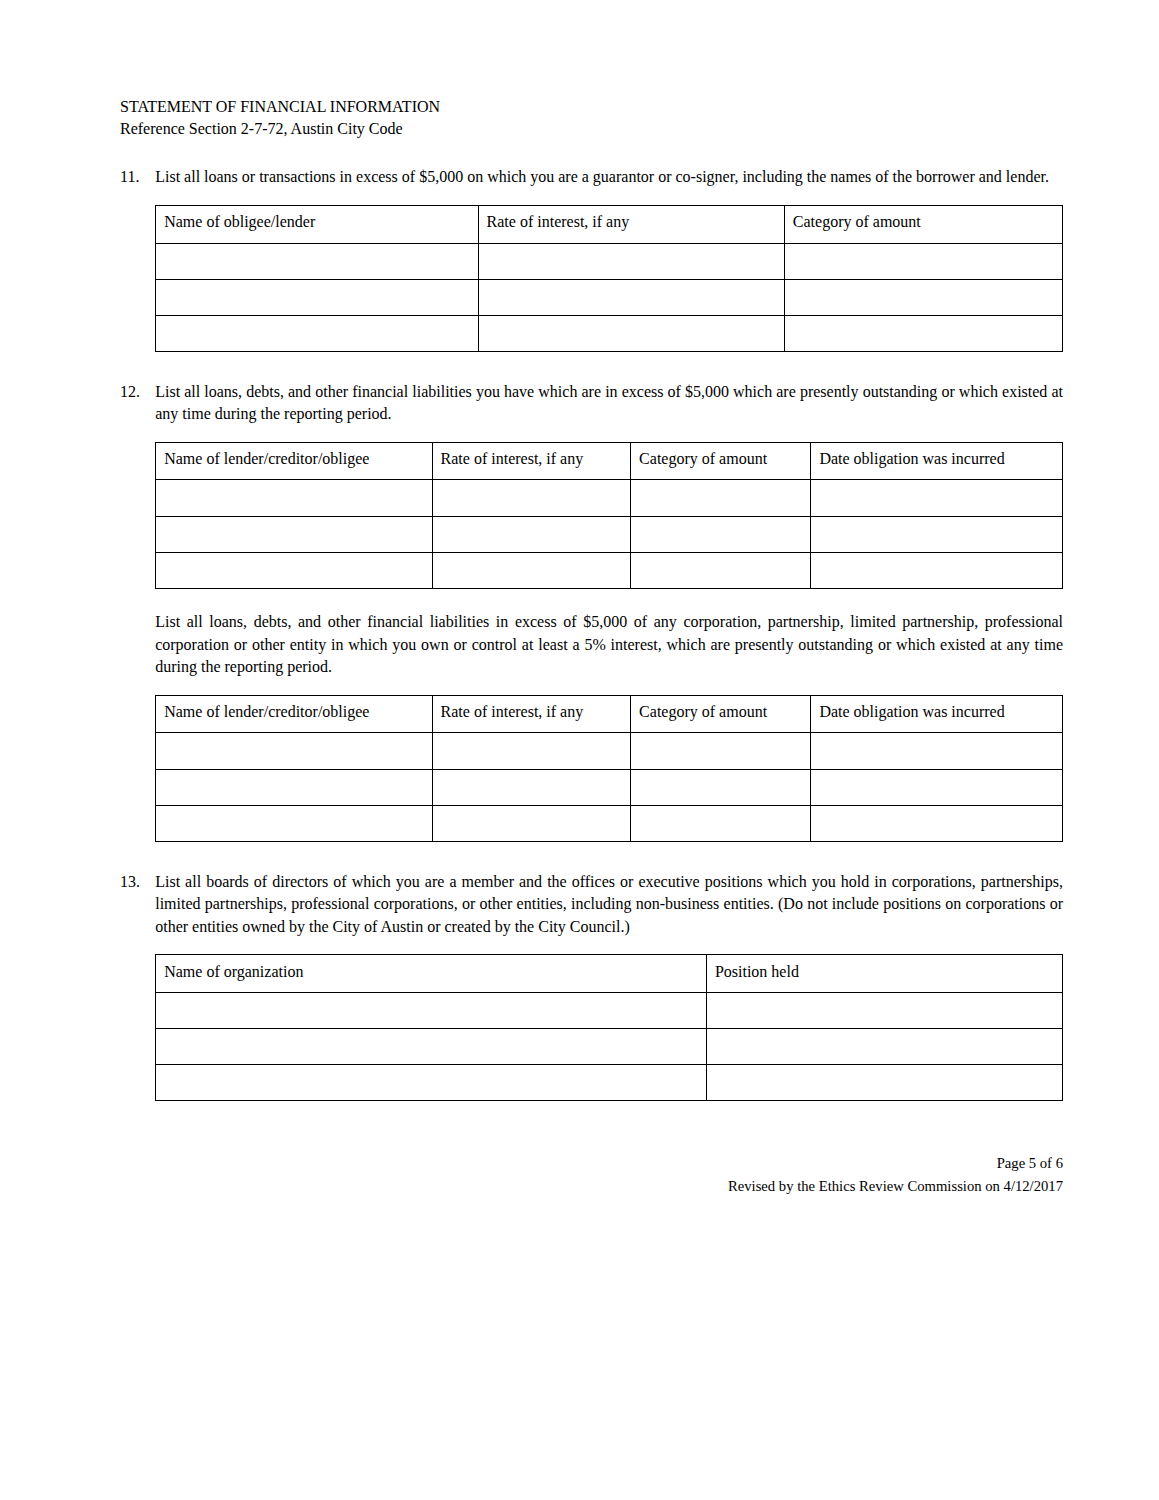STATEMENT OF FINANCIAL INFORMATION
Reference Section 2-7-72, Austin City Code
11.
List all loans or transactions in excess of $5,000 on which you are a guarantor or co-signer, including the names of the borrower and lender.
| Name of obligee/lender | Rate of interest, if any | Category of amount |
| --- | --- | --- |
12.
List all loans, debts, and other financial liabilities you have which are in excess of $5,000 which are presently outstanding or which existed at any time during the reporting period.
| Name of lender/creditor/obligee | Rate of interest, if any | Category of amount | Date obligation was incurred |
| --- | --- | --- | --- |
List all loans, debts, and other financial liabilities in excess of $5,000 of any corporation, partnership, limited partnership, professional corporation or other entity in which you own or control at least a 5% interest, which are presently outstanding or which existed at any time during the reporting period.
| Name of lender/creditor/obligee | Rate of interest, if any | Category of amount | Date obligation was incurred |
| --- | --- | --- | --- |
13.
List all boards of directors of which you are a member and the offices or executive positions which you hold in corporations, partnerships, limited partnerships, professional corporations, or other entities, including non-business entities. (Do not include positions on corporations or other entities owned by the City of Austin or created by the City Council.)
| Name of organization | Position held |
| --- | --- |
Page 5 of 6
Revised by the Ethics Review Commission on 4/12/2017